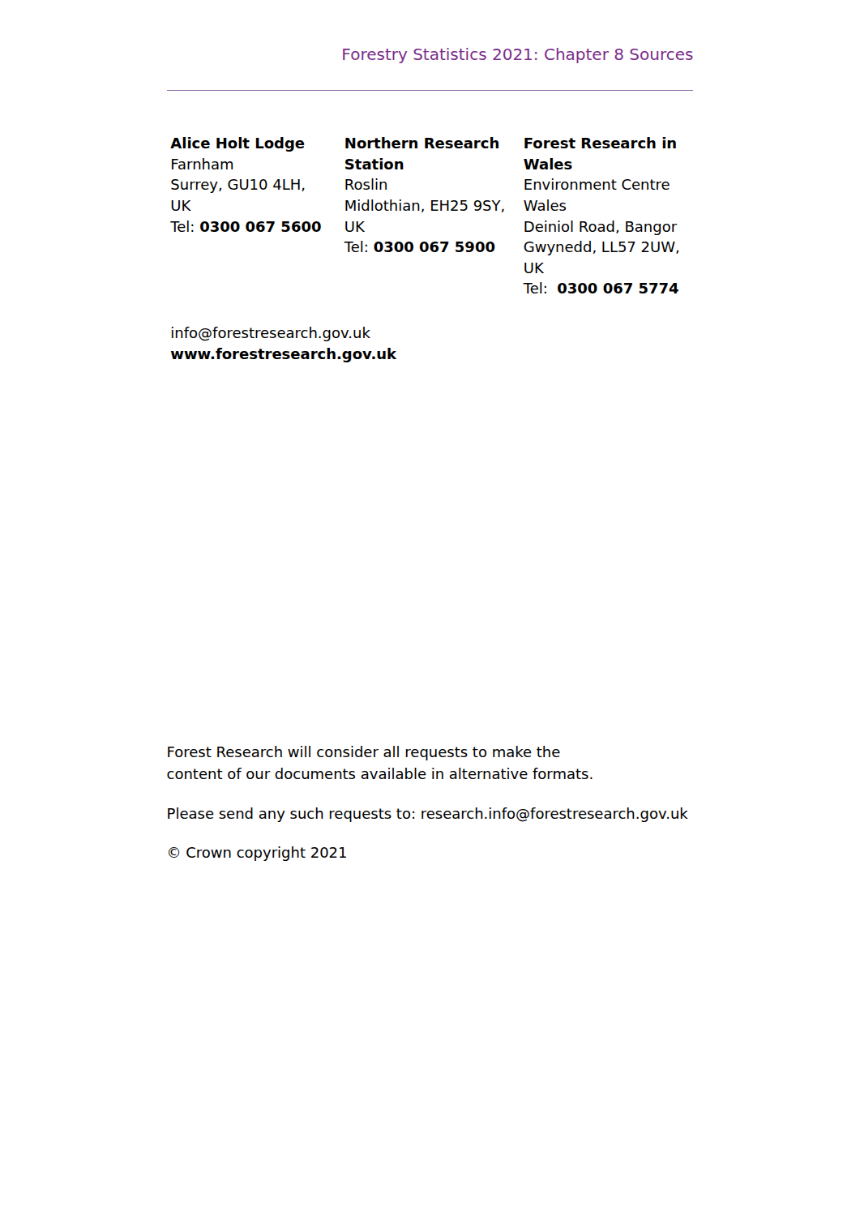Forestry Statistics 2021: Chapter 8 Sources
| Alice Holt Lodge Farnham Surrey, GU10 4LH, UK Tel: 0300 067 5600 | Northern Research Station Roslin Midlothian, EH25 9SY, UK Tel: 0300 067 5900 | Forest Research in Wales Environment Centre Wales Deiniol Road, Bangor Gwynedd, LL57 2UW, UK Tel: 0300 067 5774 |
info@forestresearch.gov.uk
www.forestresearch.gov.uk
Forest Research will consider all requests to make the
content of our documents available in alternative formats.
Please send any such requests to: research.info@forestresearch.gov.uk
© Crown copyright 2021